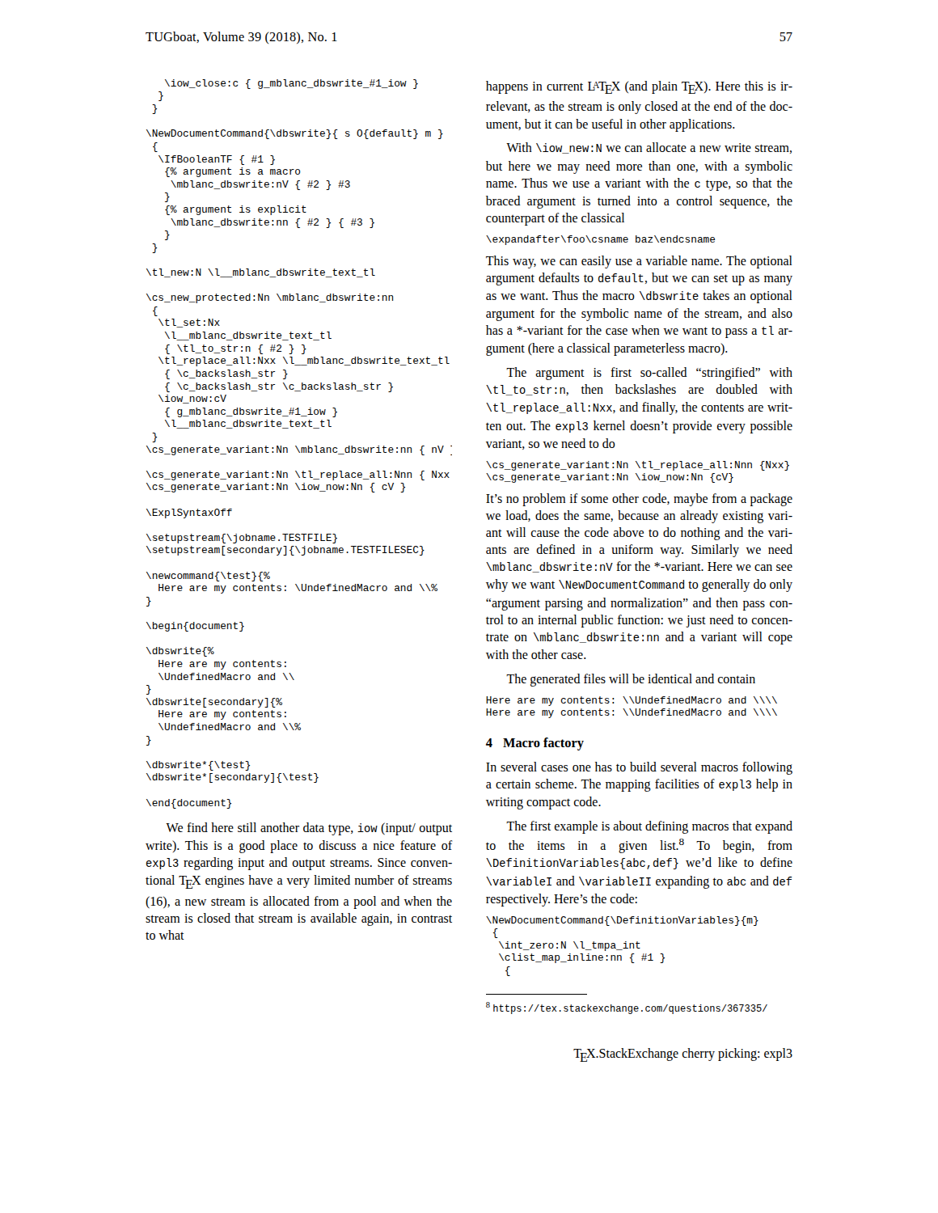TUGboat, Volume 39 (2018), No. 1
57
   \iow_close:c { g_mblanc_dbswrite_#1_iow }
  }
 }

\NewDocumentCommand{\dbswrite}{ s O{default} m }
 {
  \IfBooleanTF { #1 }
   {% argument is a macro
    \mblanc_dbswrite:nV { #2 } #3
   }
   {% argument is explicit
    \mblanc_dbswrite:nn { #2 } { #3 }
   }
 }

\tl_new:N \l__mblanc_dbswrite_text_tl

\cs_new_protected:Nn \mblanc_dbswrite:nn
 {
  \tl_set:Nx
   \l__mblanc_dbswrite_text_tl
   { \tl_to_str:n { #2 } }
  \tl_replace_all:Nxx \l__mblanc_dbswrite_text_tl
   { \c_backslash_str }
   { \c_backslash_str \c_backslash_str }
  \iow_now:cV
   { g_mblanc_dbswrite_#1_iow }
   \l__mblanc_dbswrite_text_tl
 }
\cs_generate_variant:Nn \mblanc_dbswrite:nn { nV }

\cs_generate_variant:Nn \tl_replace_all:Nnn { Nxx }
\cs_generate_variant:Nn \iow_now:Nn { cV }

\ExplSyntaxOff

\setupstream{\jobname.TESTFILE}
\setupstream[secondary]{\jobname.TESTFILESEC}

\newcommand{\test}{%
  Here are my contents: \UndefinedMacro and \\%
}

\begin{document}

\dbswrite{%
  Here are my contents:
  \UndefinedMacro and \\
}
\dbswrite[secondary]{%
  Here are my contents:
  \UndefinedMacro and \\%
}

\dbswrite*{\test}
\dbswrite*[secondary]{\test}

\end{document}
We find here still another data type, iow (input/ output write). This is a good place to discuss a nice feature of expl3 regarding input and output streams. Since conventional TEX engines have a very limited number of streams (16), a new stream is allocated from a pool and when the stream is closed that stream is available again, in contrast to what
happens in current LaTEX (and plain TEX). Here this is irrelevant, as the stream is only closed at the end of the document, but it can be useful in other applications.
With \iow_new:N we can allocate a new write stream, but here we may need more than one, with a symbolic name. Thus we use a variant with the c type, so that the braced argument is turned into a control sequence, the counterpart of the classical
\expandafter\foo\csname baz\endcsname
This way, we can easily use a variable name. The optional argument defaults to default, but we can set up as many as we want. Thus the macro \dbswrite takes an optional argument for the symbolic name of the stream, and also has a *-variant for the case when we want to pass a tl argument (here a classical parameterless macro).
The argument is first so-called “stringified” with \tl_to_str:n, then backslashes are doubled with \tl_replace_all:Nxx, and finally, the contents are written out. The expl3 kernel doesn’t provide every possible variant, so we need to do
\cs_generate_variant:Nn \tl_replace_all:Nnn {Nxx}
\cs_generate_variant:Nn \iow_now:Nn {cV}
It’s no problem if some other code, maybe from a package we load, does the same, because an already existing variant will cause the code above to do nothing and the variants are defined in a uniform way. Similarly we need \mblanc_dbswrite:nV for the *-variant. Here we can see why we want \NewDocumentCommand to generally do only “argument parsing and normalization” and then pass control to an internal public function: we just need to concentrate on \mblanc_dbswrite:nn and a variant will cope with the other case.
The generated files will be identical and contain
Here are my contents: \\UndefinedMacro and \\\\
Here are my contents: \\UndefinedMacro and \\\\
4 Macro factory
In several cases one has to build several macros following a certain scheme. The mapping facilities of expl3 help in writing compact code.
The first example is about defining macros that expand to the items in a given list.8 To begin, from \DefinitionVariables{abc,def} we’d like to define \variableI and \variableII expanding to abc and def respectively. Here’s the code:
\NewDocumentCommand{\DefinitionVariables}{m}
 {
  \int_zero:N \l_tmpa_int
  \clist_map_inline:nn { #1 }
   {
8 https://tex.stackexchange.com/questions/367335/
TEX.StackExchange cherry picking: expl3